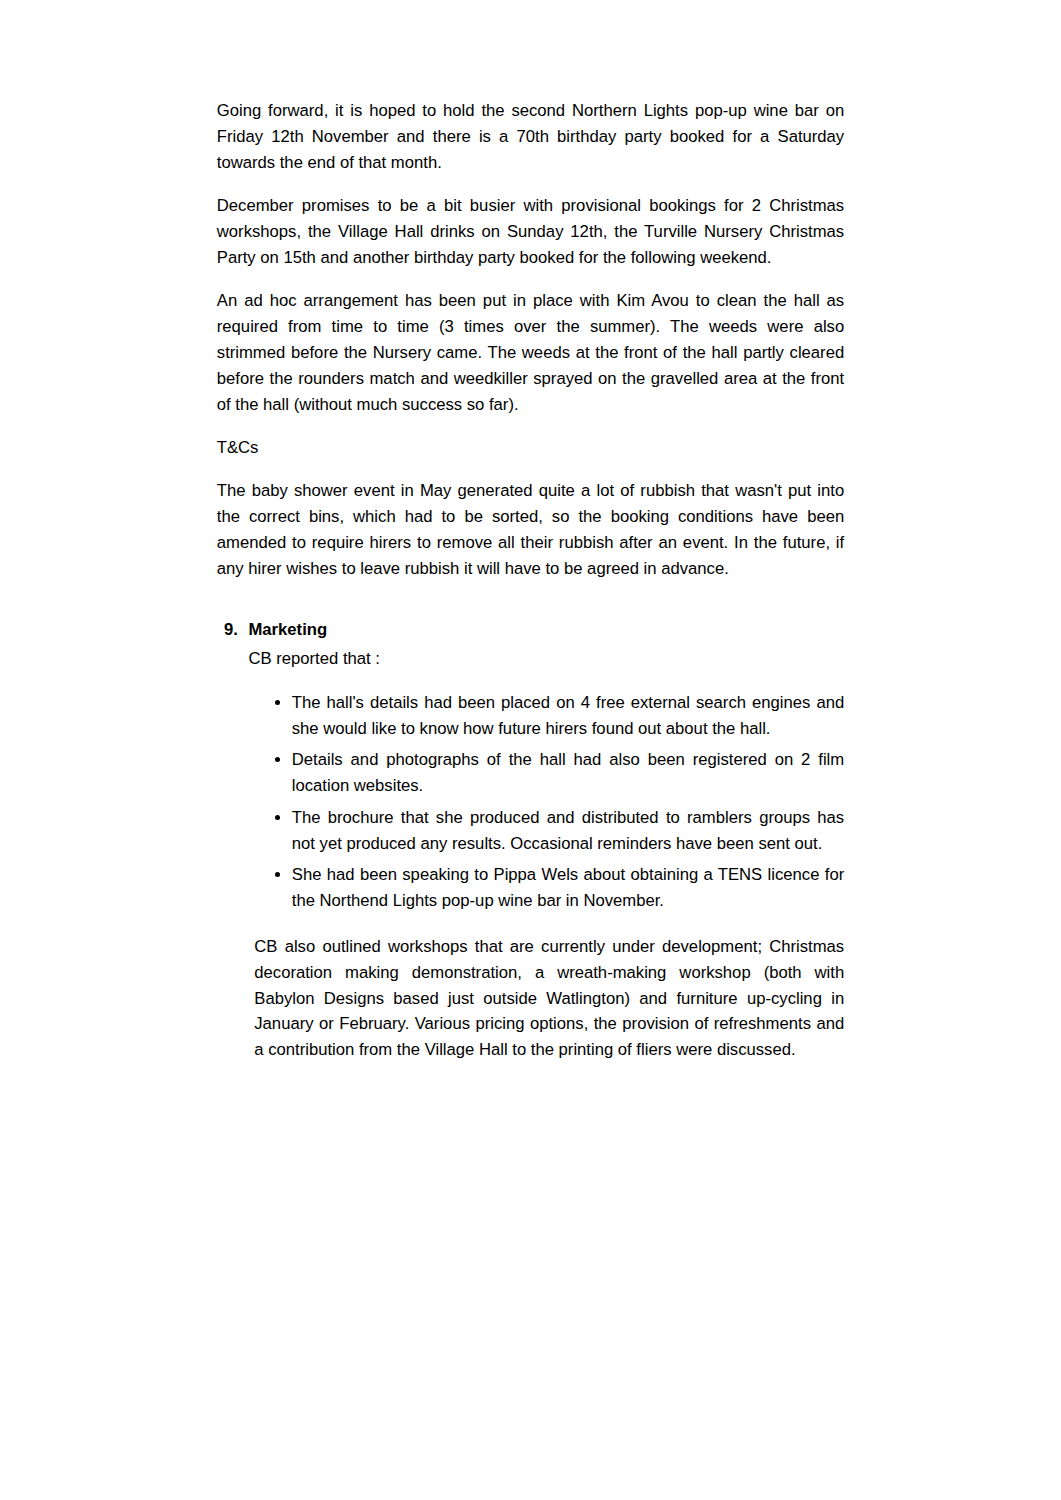Going forward, it is hoped to hold the second Northern Lights pop-up wine bar on Friday 12th November and there is a 70th birthday party booked for a Saturday towards the end of that month.
December promises to be a bit busier with provisional bookings for 2 Christmas workshops, the Village Hall drinks on Sunday 12th, the Turville Nursery Christmas Party on 15th and another birthday party booked for the following weekend.
An ad hoc arrangement has been put in place with Kim Avou to clean the hall as required from time to time (3 times over the summer). The weeds were also strimmed before the Nursery came. The weeds at the front of the hall partly cleared before the rounders match and weedkiller sprayed on the gravelled area at the front of the hall (without much success so far).
T&Cs
The baby shower event in May generated quite a lot of rubbish that wasn't put into the correct bins, which had to be sorted, so the booking conditions have been amended to require hirers to remove all their rubbish after an event. In the future, if any hirer wishes to leave rubbish it will have to be agreed in advance.
Marketing
CB reported that :
The hall's details had been placed on 4 free external search engines and she would like to know how future hirers found out about the hall.
Details and photographs of the hall had also been registered on 2 film location websites.
The brochure that she produced and distributed to ramblers groups has not yet produced any results. Occasional reminders have been sent out.
She had been speaking to Pippa Wels about obtaining a TENS licence for the Northend Lights pop-up wine bar in November.
CB also outlined workshops that are currently under development; Christmas decoration making demonstration, a wreath-making workshop (both with Babylon Designs based just outside Watlington) and furniture up-cycling in January or February. Various pricing options, the provision of refreshments and a contribution from the Village Hall to the printing of fliers were discussed.